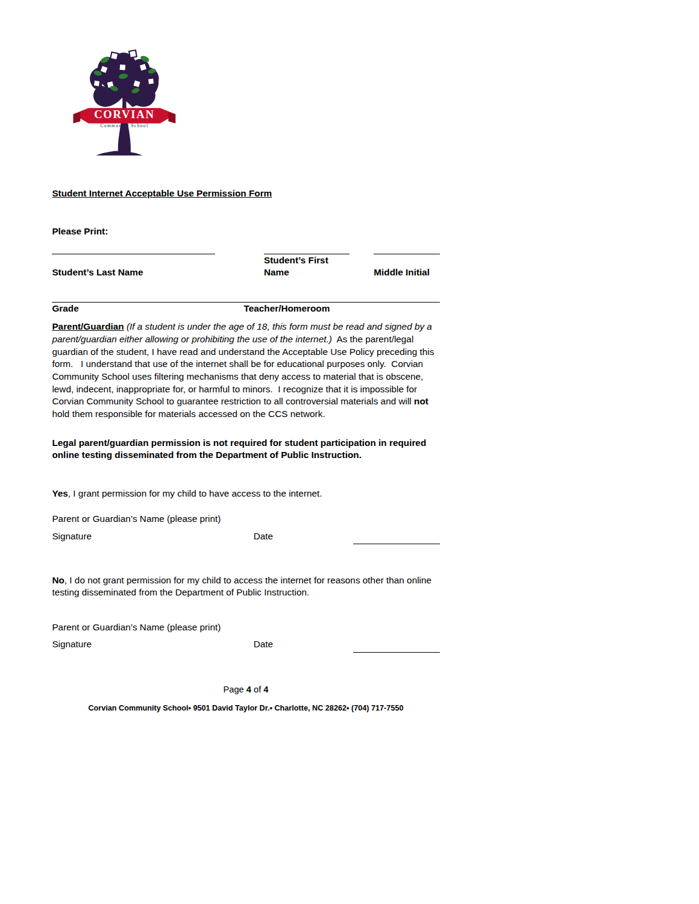CORVIAN Community School
Student Internet Acceptable Use Permission Form
Please Print:
| Student’s Last Name | | Student’s First Name | | Middle Initial |
| Grade | | Teacher/Homeroom |
Parent/Guardian (If a student is under the age of 18, this form must be read and signed by a parent/guardian either allowing or prohibiting the use of the internet.) As the parent/legal guardian of the student, I have read and understand the Acceptable Use Policy preceding this form. I understand that use of the internet shall be for educational purposes only. Corvian Community School uses filtering mechanisms that deny access to material that is obscene, lewd, indecent, inappropriate for, or harmful to minors. I recognize that it is impossible for Corvian Community School to guarantee restriction to all controversial materials and will not hold them responsible for materials accessed on the CCS network.
Legal parent/guardian permission is not required for student participation in required online testing disseminated from the Department of Public Instruction.
Yes, I grant permission for my child to have access to the internet.
| Parent or Guardian’s Name (please print) | |
| Signature | | Date | |
No, I do not grant permission for my child to access the internet for reasons other than online testing disseminated from the Department of Public Instruction.
| Parent or Guardian’s Name (please print) | |
| Signature | | Date | |
Page 4 of 4
Corvian Community School• 9501 David Taylor Dr.• Charlotte, NC 28262• (704) 717-7550